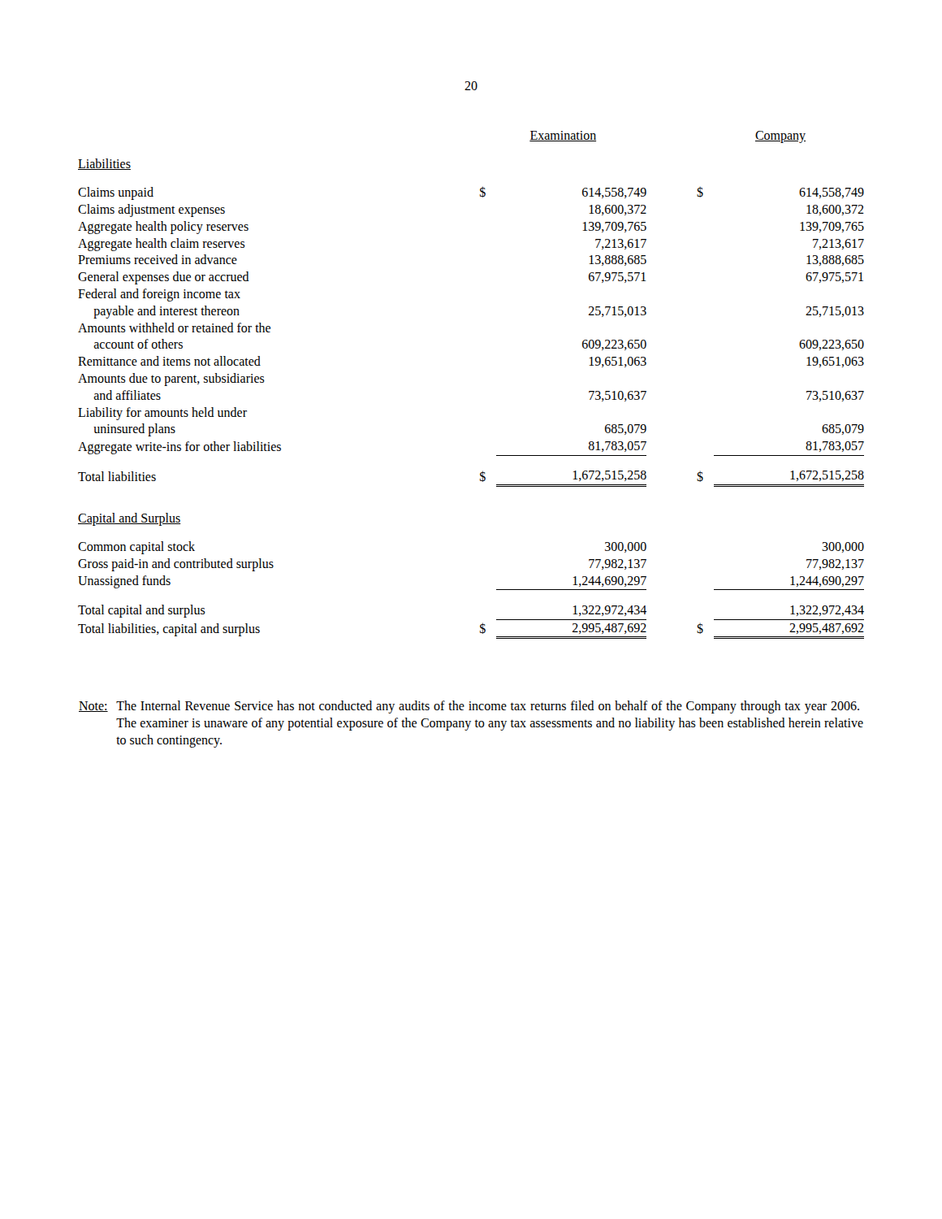20
| | | Examination | | Company |
| Liabilities | |
| Claims unpaid | | $ | 614,558,749 | | $ | 614,558,749 |
| Claims adjustment expenses | | | 18,600,372 | | | 18,600,372 |
| Aggregate health policy reserves | | | 139,709,765 | | | 139,709,765 |
| Aggregate health claim reserves | | | 7,213,617 | | | 7,213,617 |
| Premiums received in advance | | | 13,888,685 | | | 13,888,685 |
| General expenses due or accrued | | | 67,975,571 | | | 67,975,571 |
| Federal and foreign income tax | |
| payable and interest thereon | | | 25,715,013 | | | 25,715,013 |
| Amounts withheld or retained for the | |
| account of others | | | 609,223,650 | | | 609,223,650 |
| Remittance and items not allocated | | | 19,651,063 | | | 19,651,063 |
| Amounts due to parent, subsidiaries | |
| and affiliates | | | 73,510,637 | | | 73,510,637 |
| Liability for amounts held under | |
| uninsured plans | | | 685,079 | | | 685,079 |
| Aggregate write-ins for other liabilities | | | 81,783,057 | | | 81,783,057 |
| Total liabilities | | $ | 1,672,515,258 | | $ | 1,672,515,258 |
| Capital and Surplus | |
| Common capital stock | | | 300,000 | | | 300,000 |
| Gross paid-in and contributed surplus | | | 77,982,137 | | | 77,982,137 |
| Unassigned funds | | | 1,244,690,297 | | | 1,244,690,297 |
| Total capital and surplus | | | 1,322,972,434 | | | 1,322,972,434 |
| Total liabilities, capital and surplus | | $ | 2,995,487,692 | | $ | 2,995,487,692 |
| Note: | The Internal Revenue Service has not conducted any audits of the income tax returns filed on behalf of the Company through tax year 2006. The examiner is unaware of any potential exposure of the Company to any tax assessments and no liability has been established herein relative to such contingency. |